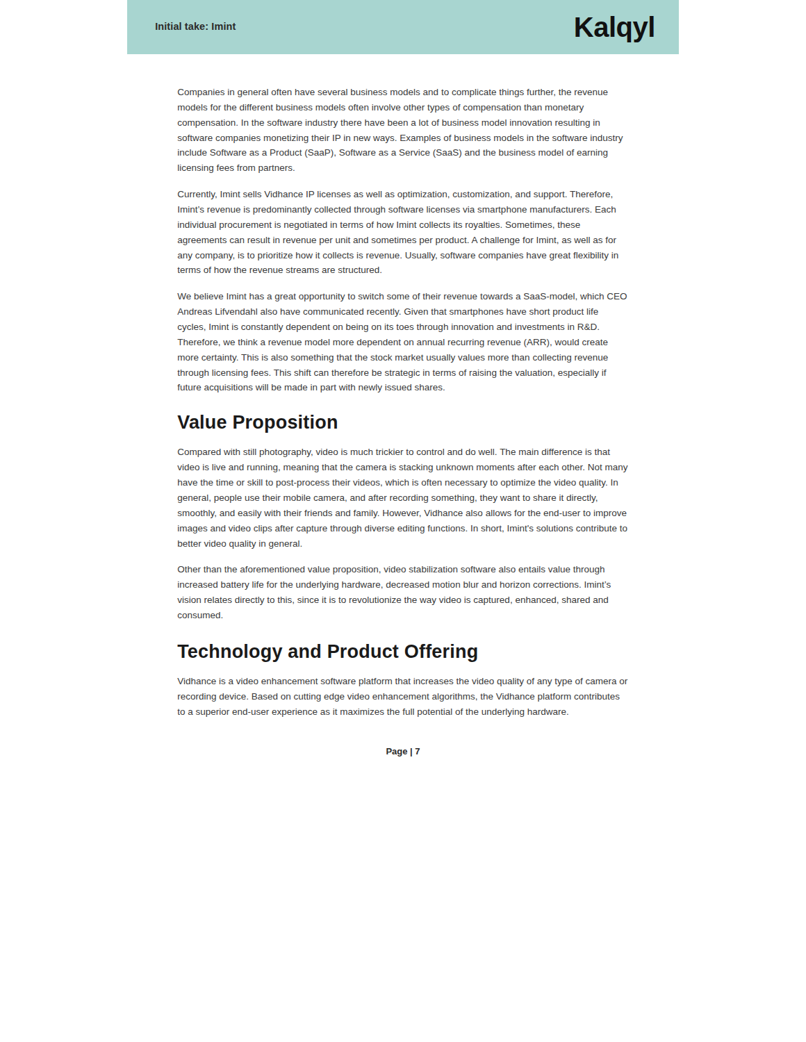Initial take: Imint
Kalqyl
Companies in general often have several business models and to complicate things further, the revenue models for the different business models often involve other types of compensation than monetary compensation. In the software industry there have been a lot of business model innovation resulting in software companies monetizing their IP in new ways. Examples of business models in the software industry include Software as a Product (SaaP), Software as a Service (SaaS) and the business model of earning licensing fees from partners.
Currently, Imint sells Vidhance IP licenses as well as optimization, customization, and support. Therefore, Imint’s revenue is predominantly collected through software licenses via smartphone manufacturers. Each individual procurement is negotiated in terms of how Imint collects its royalties. Sometimes, these agreements can result in revenue per unit and sometimes per product. A challenge for Imint, as well as for any company, is to prioritize how it collects is revenue. Usually, software companies have great flexibility in terms of how the revenue streams are structured.
We believe Imint has a great opportunity to switch some of their revenue towards a SaaS-model, which CEO Andreas Lifvendahl also have communicated recently. Given that smartphones have short product life cycles, Imint is constantly dependent on being on its toes through innovation and investments in R&D. Therefore, we think a revenue model more dependent on annual recurring revenue (ARR), would create more certainty. This is also something that the stock market usually values more than collecting revenue through licensing fees. This shift can therefore be strategic in terms of raising the valuation, especially if future acquisitions will be made in part with newly issued shares.
Value Proposition
Compared with still photography, video is much trickier to control and do well. The main difference is that video is live and running, meaning that the camera is stacking unknown moments after each other. Not many have the time or skill to post-process their videos, which is often necessary to optimize the video quality. In general, people use their mobile camera, and after recording something, they want to share it directly, smoothly, and easily with their friends and family. However, Vidhance also allows for the end-user to improve images and video clips after capture through diverse editing functions. In short, Imint's solutions contribute to better video quality in general.
Other than the aforementioned value proposition, video stabilization software also entails value through increased battery life for the underlying hardware, decreased motion blur and horizon corrections. Imint’s vision relates directly to this, since it is to revolutionize the way video is captured, enhanced, shared and consumed.
Technology and Product Offering
Vidhance is a video enhancement software platform that increases the video quality of any type of camera or recording device. Based on cutting edge video enhancement algorithms, the Vidhance platform contributes to a superior end-user experience as it maximizes the full potential of the underlying hardware.
Page | 7